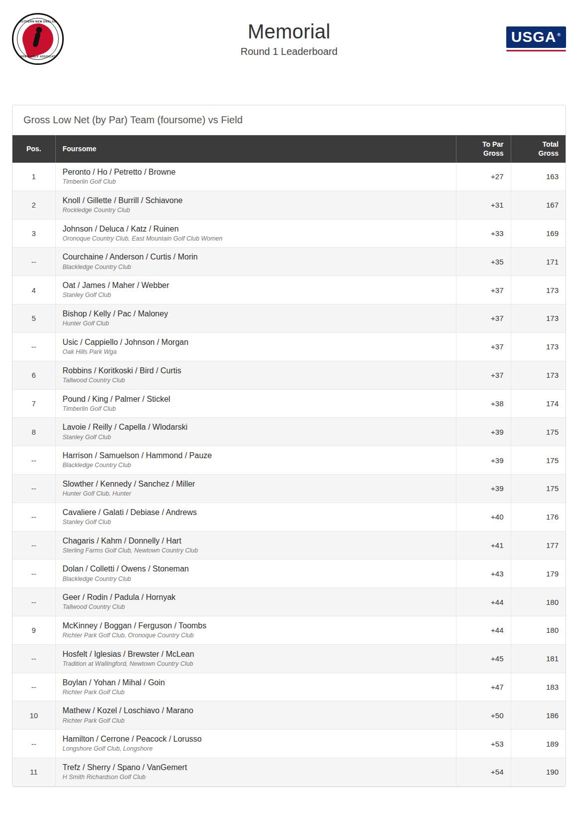Southern New England Women's Golf Association
Memorial
Round 1 Leaderboard
USGA®
Gross Low Net (by Par) Team (foursome) vs Field
| Pos. | Foursome | To Par Gross | Total Gross |
| --- | --- | --- | --- |
| 1 | Peronto / Ho / Petretto / Browne Timberlin Golf Club | +27 | 163 |
| 2 | Knoll / Gillette / Burrill / Schiavone Rockledge Country Club | +31 | 167 |
| 3 | Johnson / Deluca / Katz / Ruinen Oronoque Country Club, East Mountain Golf Club Women | +33 | 169 |
| -- | Courchaine / Anderson / Curtis / Morin Blackledge Country Club | +35 | 171 |
| 4 | Oat / James / Maher / Webber Stanley Golf Club | +37 | 173 |
| 5 | Bishop / Kelly / Pac / Maloney Hunter Golf Club | +37 | 173 |
| -- | Usic / Cappiello / Johnson / Morgan Oak Hills Park Wga | +37 | 173 |
| 6 | Robbins / Koritkoski / Bird / Curtis Tallwood Country Club | +37 | 173 |
| 7 | Pound / King / Palmer / Stickel Timberlin Golf Club | +38 | 174 |
| 8 | Lavoie / Reilly / Capella / Wlodarski Stanley Golf Club | +39 | 175 |
| -- | Harrison / Samuelson / Hammond / Pauze Blackledge Country Club | +39 | 175 |
| -- | Slowther / Kennedy / Sanchez / Miller Hunter Golf Club, Hunter | +39 | 175 |
| -- | Cavaliere / Galati / Debiase / Andrews Stanley Golf Club | +40 | 176 |
| -- | Chagaris / Kahm / Donnelly / Hart Sterling Farms Golf Club, Newtown Country Club | +41 | 177 |
| -- | Dolan / Colletti / Owens / Stoneman Blackledge Country Club | +43 | 179 |
| -- | Geer / Rodin / Padula / Hornyak Tallwood Country Club | +44 | 180 |
| 9 | McKinney / Boggan / Ferguson / Toombs Richter Park Golf Club, Oronoque Country Club | +44 | 180 |
| -- | Hosfelt / Iglesias / Brewster / McLean Tradition at Wallingford, Newtown Country Club | +45 | 181 |
| -- | Boylan / Yohan / Mihal / Goin Richter Park Golf Club | +47 | 183 |
| 10 | Mathew / Kozel / Loschiavo / Marano Richter Park Golf Club | +50 | 186 |
| -- | Hamilton / Cerrone / Peacock / Lorusso Longshore Golf Club, Longshore | +53 | 189 |
| 11 | Trefz / Sherry / Spano / VanGemert H Smith Richardson Golf Club | +54 | 190 |